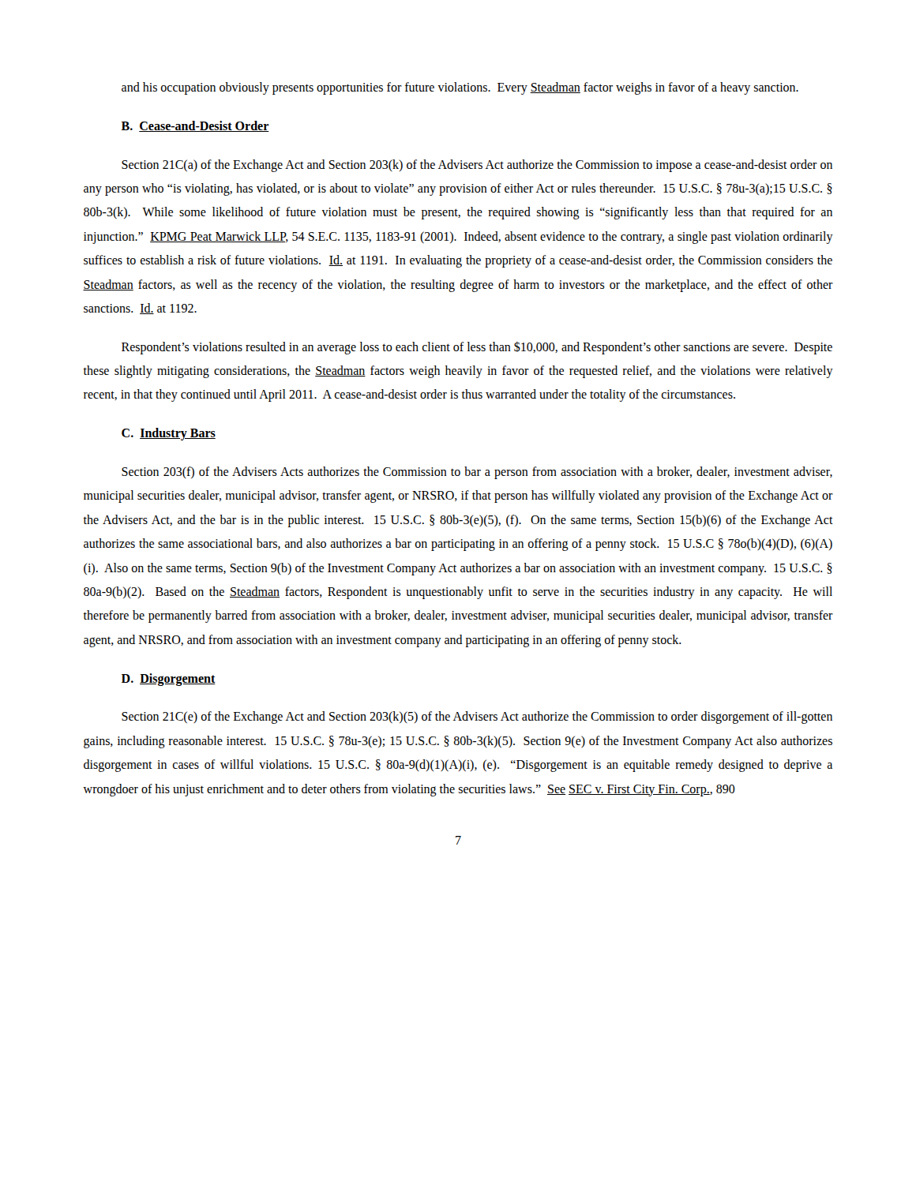and his occupation obviously presents opportunities for future violations. Every Steadman factor weighs in favor of a heavy sanction.
B. Cease-and-Desist Order
Section 21C(a) of the Exchange Act and Section 203(k) of the Advisers Act authorize the Commission to impose a cease-and-desist order on any person who “is violating, has violated, or is about to violate” any provision of either Act or rules thereunder. 15 U.S.C. § 78u-3(a);15 U.S.C. § 80b-3(k). While some likelihood of future violation must be present, the required showing is “significantly less than that required for an injunction.” KPMG Peat Marwick LLP, 54 S.E.C. 1135, 1183-91 (2001). Indeed, absent evidence to the contrary, a single past violation ordinarily suffices to establish a risk of future violations. Id. at 1191. In evaluating the propriety of a cease-and-desist order, the Commission considers the Steadman factors, as well as the recency of the violation, the resulting degree of harm to investors or the marketplace, and the effect of other sanctions. Id. at 1192.
Respondent’s violations resulted in an average loss to each client of less than $10,000, and Respondent’s other sanctions are severe. Despite these slightly mitigating considerations, the Steadman factors weigh heavily in favor of the requested relief, and the violations were relatively recent, in that they continued until April 2011. A cease-and-desist order is thus warranted under the totality of the circumstances.
C. Industry Bars
Section 203(f) of the Advisers Acts authorizes the Commission to bar a person from association with a broker, dealer, investment adviser, municipal securities dealer, municipal advisor, transfer agent, or NRSRO, if that person has willfully violated any provision of the Exchange Act or the Advisers Act, and the bar is in the public interest. 15 U.S.C. § 80b-3(e)(5), (f). On the same terms, Section 15(b)(6) of the Exchange Act authorizes the same associational bars, and also authorizes a bar on participating in an offering of a penny stock. 15 U.S.C § 78o(b)(4)(D), (6)(A)(i). Also on the same terms, Section 9(b) of the Investment Company Act authorizes a bar on association with an investment company. 15 U.S.C. § 80a-9(b)(2). Based on the Steadman factors, Respondent is unquestionably unfit to serve in the securities industry in any capacity. He will therefore be permanently barred from association with a broker, dealer, investment adviser, municipal securities dealer, municipal advisor, transfer agent, and NRSRO, and from association with an investment company and participating in an offering of penny stock.
D. Disgorgement
Section 21C(e) of the Exchange Act and Section 203(k)(5) of the Advisers Act authorize the Commission to order disgorgement of ill-gotten gains, including reasonable interest. 15 U.S.C. § 78u-3(e); 15 U.S.C. § 80b-3(k)(5). Section 9(e) of the Investment Company Act also authorizes disgorgement in cases of willful violations. 15 U.S.C. § 80a-9(d)(1)(A)(i), (e). “Disgorgement is an equitable remedy designed to deprive a wrongdoer of his unjust enrichment and to deter others from violating the securities laws.” See SEC v. First City Fin. Corp., 890
7